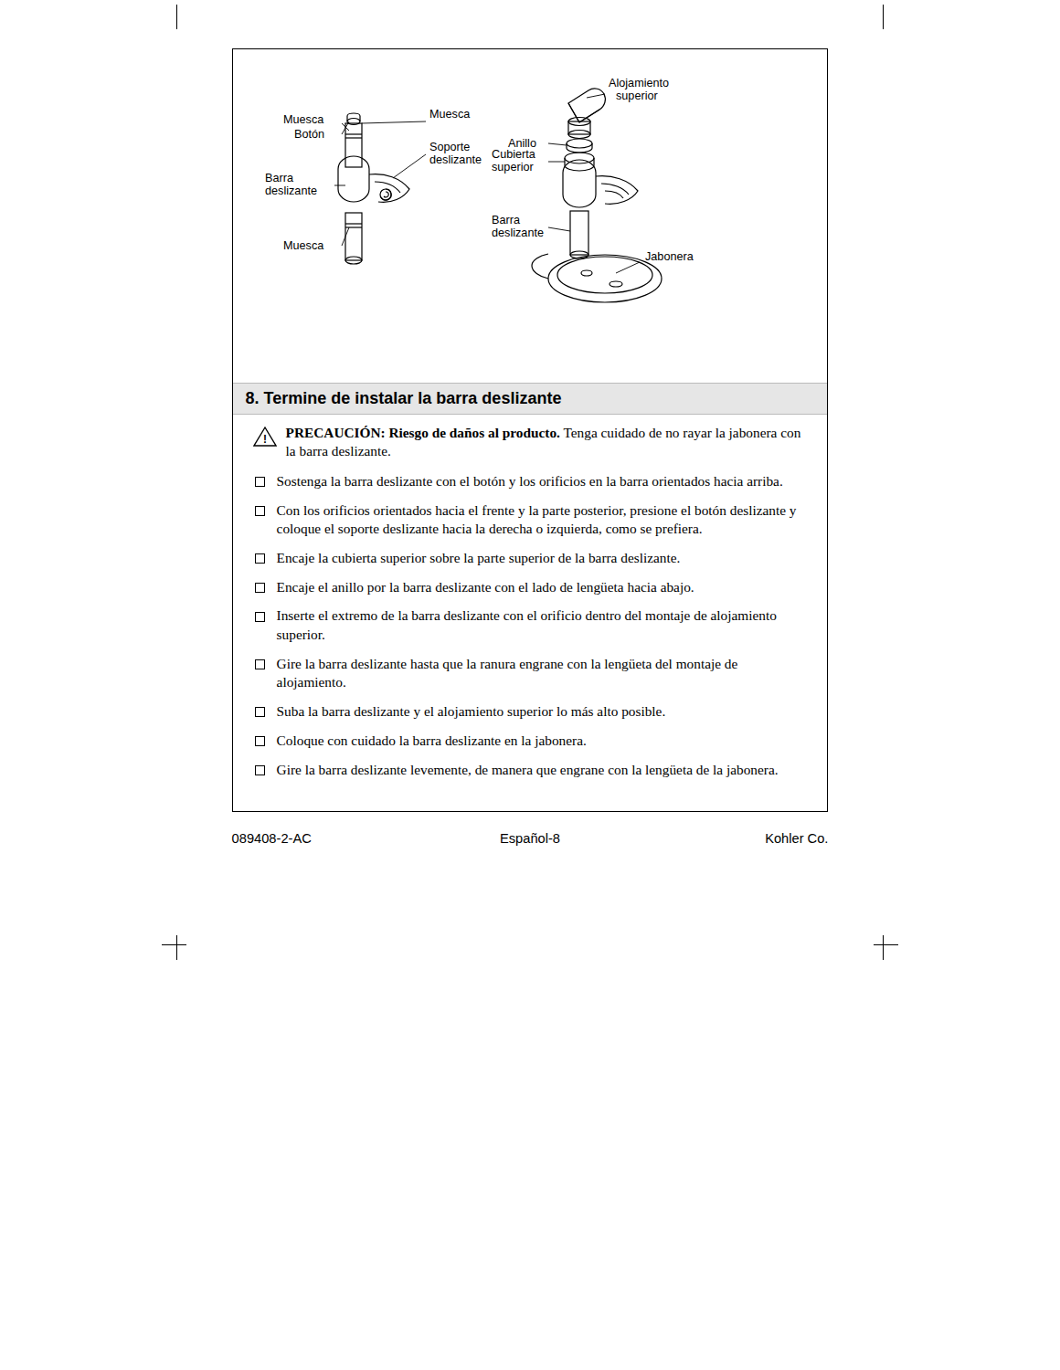Alojamiento superior Anillo Cubierta superior Barra deslizante Jabonera Muesca Muesca Botón Soporte deslizante Barra deslizante Muesca
8. Termine de instalar la barra deslizante
!
PRECAUCIÓN: Riesgo de daños al producto. Tenga cuidado de no rayar la jabonera con la barra deslizante.
Sostenga la barra deslizante con el botón y los orificios en la barra orientados hacia arriba.
Con los orificios orientados hacia el frente y la parte posterior, presione el botón deslizante y coloque el soporte deslizante hacia la derecha o izquierda, como se prefiera.
Encaje la cubierta superior sobre la parte superior de la barra deslizante.
Encaje el anillo por la barra deslizante con el lado de lengüeta hacia abajo.
Inserte el extremo de la barra deslizante con el orificio dentro del montaje de alojamiento superior.
Gire la barra deslizante hasta que la ranura engrane con la lengüeta del montaje de alojamiento.
Suba la barra deslizante y el alojamiento superior lo más alto posible.
Coloque con cuidado la barra deslizante en la jabonera.
Gire la barra deslizante levemente, de manera que engrane con la lengüeta de la jabonera.
089408-2-AC
Español-8
Kohler Co.